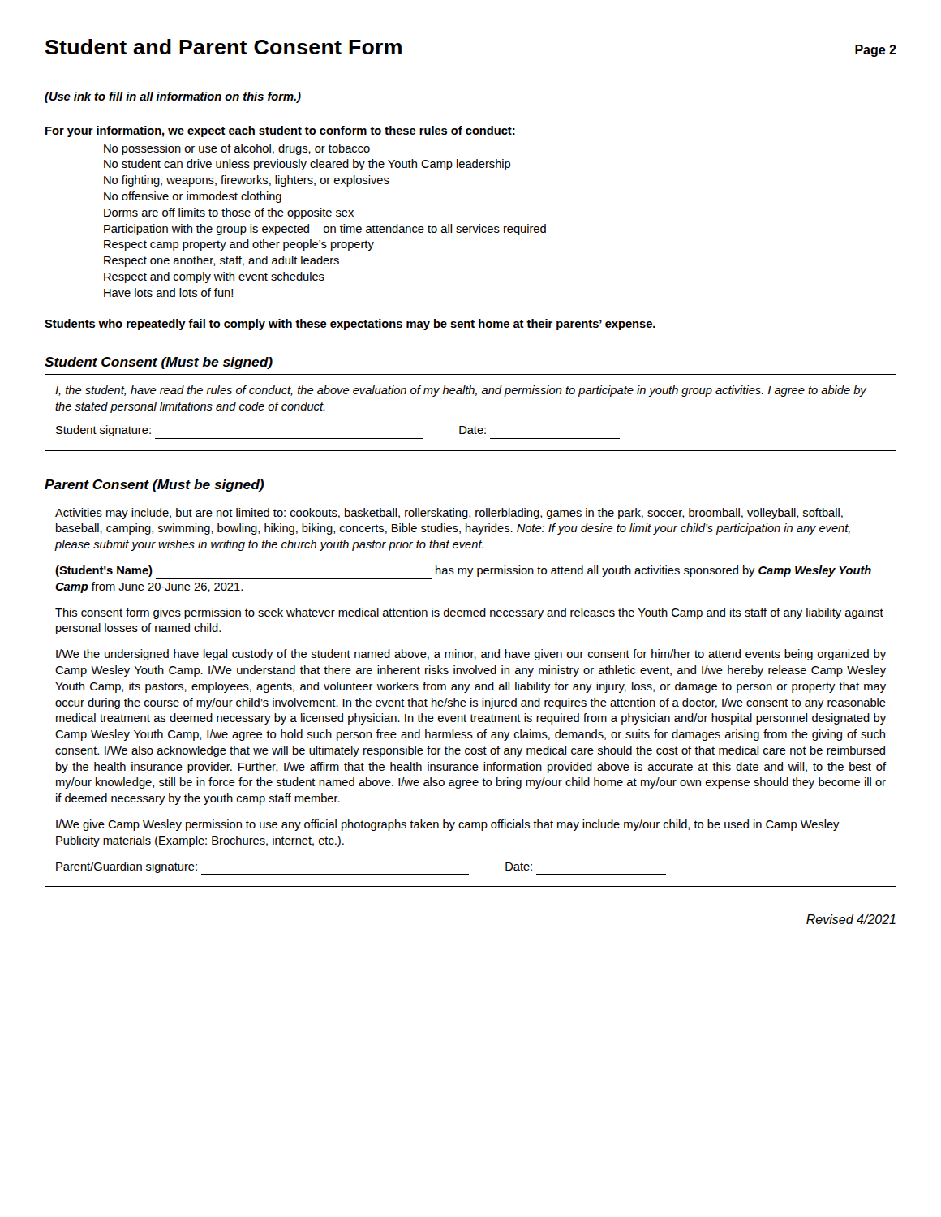Student and Parent Consent Form
Page 2
(Use ink to fill in all information on this form.)
For your information, we expect each student to conform to these rules of conduct:
No possession or use of alcohol, drugs, or tobacco
No student can drive unless previously cleared by the Youth Camp leadership
No fighting, weapons, fireworks, lighters, or explosives
No offensive or immodest clothing
Dorms are off limits to those of the opposite sex
Participation with the group is expected – on time attendance to all services required
Respect camp property and other people’s property
Respect one another, staff, and adult leaders
Respect and comply with event schedules
Have lots and lots of fun!
Students who repeatedly fail to comply with these expectations may be sent home at their parents’ expense.
Student Consent (Must be signed)
I, the student, have read the rules of conduct, the above evaluation of my health, and permission to participate in youth group activities. I agree to abide by the stated personal limitations and code of conduct.
Student signature: Date:
Parent Consent (Must be signed)
Activities may include, but are not limited to: cookouts, basketball, rollerskating, rollerblading, games in the park, soccer, broomball, volleyball, softball, baseball, camping, swimming, bowling, hiking, biking, concerts, Bible studies, hayrides. Note: If you desire to limit your child’s participation in any event, please submit your wishes in writing to the church youth pastor prior to that event.
(Student's Name) has my permission to attend all youth activities sponsored by Camp Wesley Youth Camp from June 20-June 26, 2021.
This consent form gives permission to seek whatever medical attention is deemed necessary and releases the Youth Camp and its staff of any liability against personal losses of named child.
I/We the undersigned have legal custody of the student named above, a minor, and have given our consent for him/her to attend events being organized by Camp Wesley Youth Camp. I/We understand that there are inherent risks involved in any ministry or athletic event, and I/we hereby release Camp Wesley Youth Camp, its pastors, employees, agents, and volunteer workers from any and all liability for any injury, loss, or damage to person or property that may occur during the course of my/our child’s involvement. In the event that he/she is injured and requires the attention of a doctor, I/we consent to any reasonable medical treatment as deemed necessary by a licensed physician. In the event treatment is required from a physician and/or hospital personnel designated by Camp Wesley Youth Camp, I/we agree to hold such person free and harmless of any claims, demands, or suits for damages arising from the giving of such consent. I/We also acknowledge that we will be ultimately responsible for the cost of any medical care should the cost of that medical care not be reimbursed by the health insurance provider. Further, I/we affirm that the health insurance information provided above is accurate at this date and will, to the best of my/our knowledge, still be in force for the student named above. I/we also agree to bring my/our child home at my/our own expense should they become ill or if deemed necessary by the youth camp staff member.
I/We give Camp Wesley permission to use any official photographs taken by camp officials that may include my/our child, to be used in Camp Wesley Publicity materials (Example: Brochures, internet, etc.).
Parent/Guardian signature: Date:
Revised 4/2021